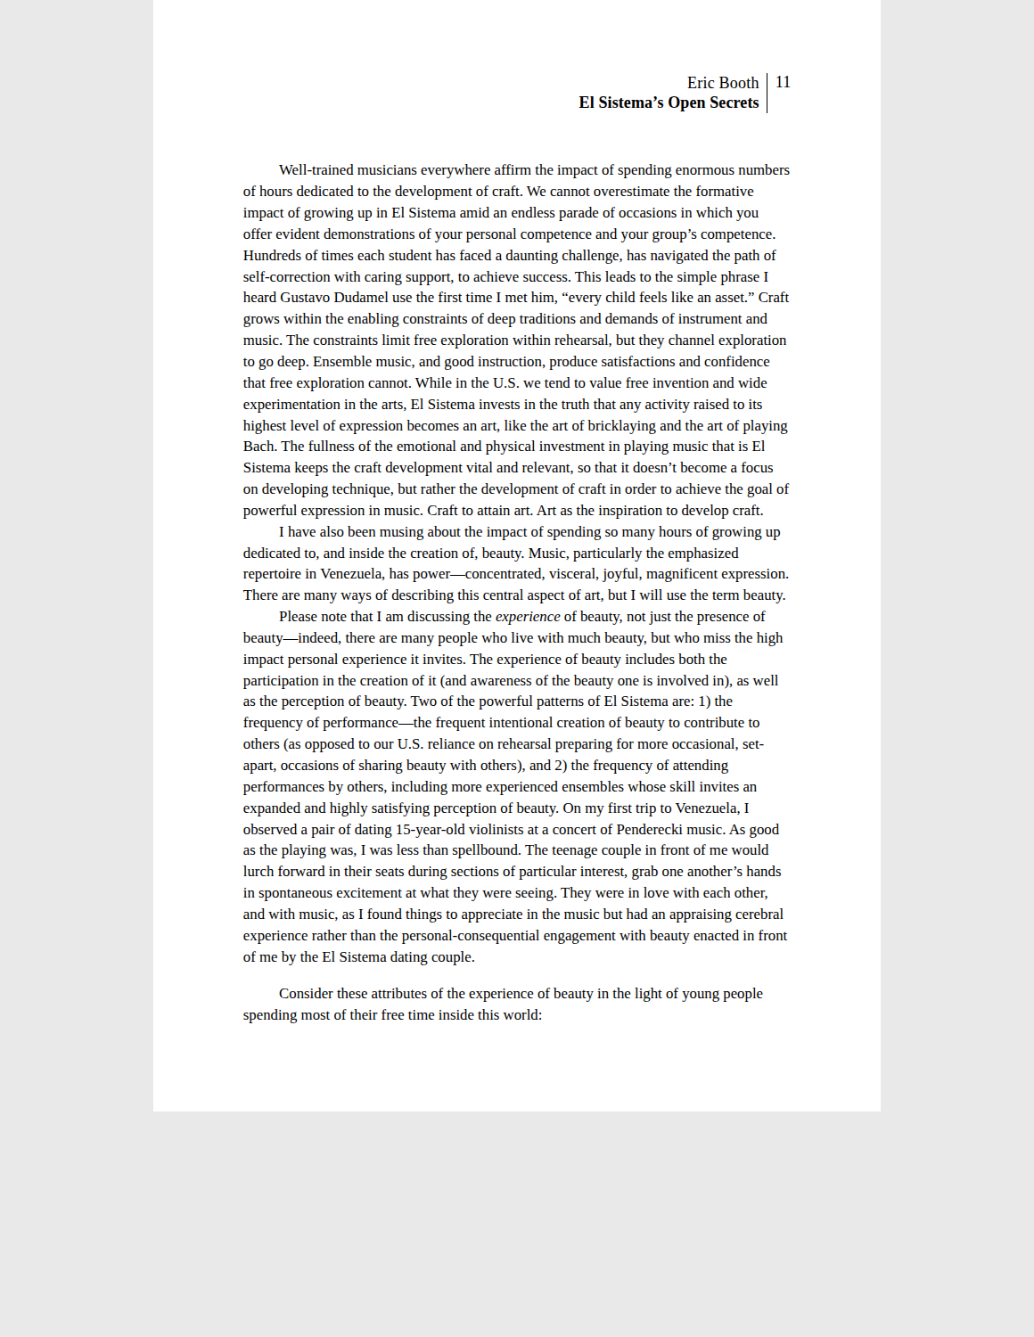Eric Booth
El Sistema’s Open Secrets
11
Well-trained musicians everywhere affirm the impact of spending enormous numbers of hours dedicated to the development of craft. We cannot overestimate the formative impact of growing up in El Sistema amid an endless parade of occasions in which you offer evident demonstrations of your personal competence and your group’s competence. Hundreds of times each student has faced a daunting challenge, has navigated the path of self-correction with caring support, to achieve success. This leads to the simple phrase I heard Gustavo Dudamel use the first time I met him, “every child feels like an asset.” Craft grows within the enabling constraints of deep traditions and demands of instrument and music. The constraints limit free exploration within rehearsal, but they channel exploration to go deep. Ensemble music, and good instruction, produce satisfactions and confidence that free exploration cannot. While in the U.S. we tend to value free invention and wide experimentation in the arts, El Sistema invests in the truth that any activity raised to its highest level of expression becomes an art, like the art of bricklaying and the art of playing Bach. The fullness of the emotional and physical investment in playing music that is El Sistema keeps the craft development vital and relevant, so that it doesn’t become a focus on developing technique, but rather the development of craft in order to achieve the goal of powerful expression in music. Craft to attain art. Art as the inspiration to develop craft.
I have also been musing about the impact of spending so many hours of growing up dedicated to, and inside the creation of, beauty. Music, particularly the emphasized repertoire in Venezuela, has power—concentrated, visceral, joyful, magnificent expression. There are many ways of describing this central aspect of art, but I will use the term beauty.
Please note that I am discussing the experience of beauty, not just the presence of beauty—indeed, there are many people who live with much beauty, but who miss the high impact personal experience it invites. The experience of beauty includes both the participation in the creation of it (and awareness of the beauty one is involved in), as well as the perception of beauty. Two of the powerful patterns of El Sistema are: 1) the frequency of performance—the frequent intentional creation of beauty to contribute to others (as opposed to our U.S. reliance on rehearsal preparing for more occasional, set-apart, occasions of sharing beauty with others), and 2) the frequency of attending performances by others, including more experienced ensembles whose skill invites an expanded and highly satisfying perception of beauty. On my first trip to Venezuela, I observed a pair of dating 15-year-old violinists at a concert of Penderecki music. As good as the playing was, I was less than spellbound. The teenage couple in front of me would lurch forward in their seats during sections of particular interest, grab one another’s hands in spontaneous excitement at what they were seeing. They were in love with each other, and with music, as I found things to appreciate in the music but had an appraising cerebral experience rather than the personal-consequential engagement with beauty enacted in front of me by the El Sistema dating couple.
Consider these attributes of the experience of beauty in the light of young people spending most of their free time inside this world: